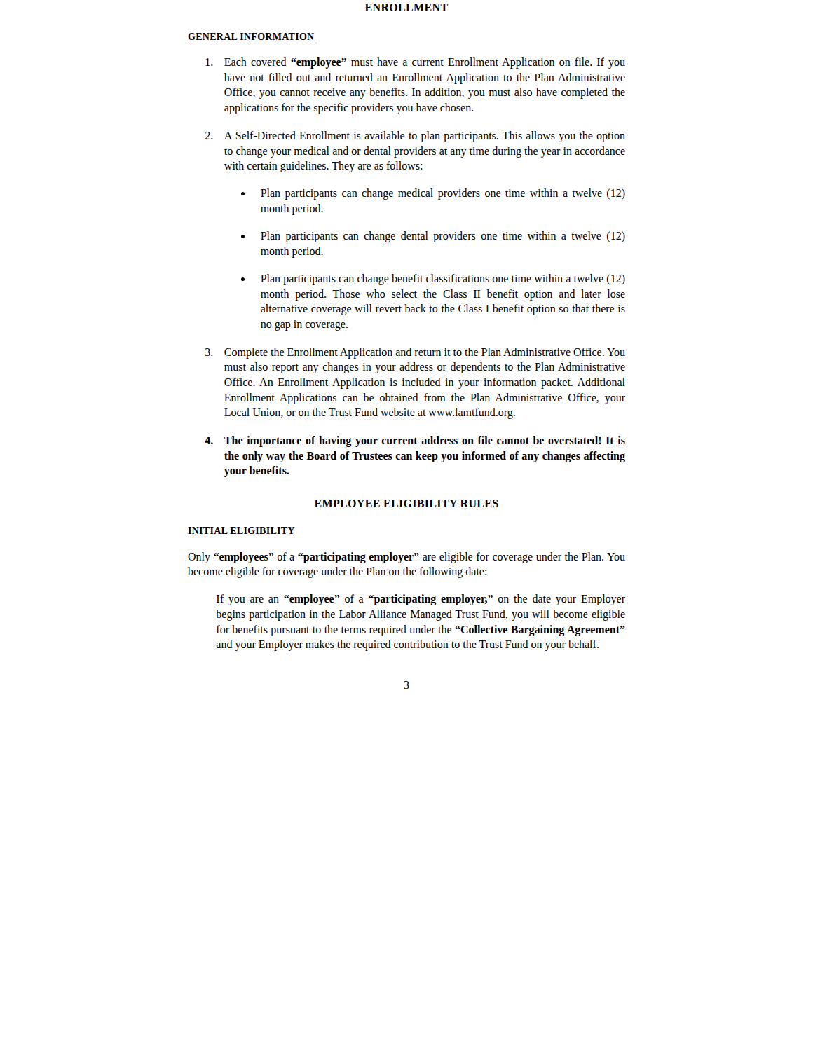ENROLLMENT
GENERAL INFORMATION
Each covered “employee” must have a current Enrollment Application on file. If you have not filled out and returned an Enrollment Application to the Plan Administrative Office, you cannot receive any benefits. In addition, you must also have completed the applications for the specific providers you have chosen.
A Self-Directed Enrollment is available to plan participants. This allows you the option to change your medical and or dental providers at any time during the year in accordance with certain guidelines. They are as follows:
Plan participants can change medical providers one time within a twelve (12) month period.
Plan participants can change dental providers one time within a twelve (12) month period.
Plan participants can change benefit classifications one time within a twelve (12) month period. Those who select the Class II benefit option and later lose alternative coverage will revert back to the Class I benefit option so that there is no gap in coverage.
Complete the Enrollment Application and return it to the Plan Administrative Office. You must also report any changes in your address or dependents to the Plan Administrative Office. An Enrollment Application is included in your information packet. Additional Enrollment Applications can be obtained from the Plan Administrative Office, your Local Union, or on the Trust Fund website at www.lamtfund.org.
The importance of having your current address on file cannot be overstated! It is the only way the Board of Trustees can keep you informed of any changes affecting your benefits.
EMPLOYEE ELIGIBILITY RULES
INITIAL ELIGIBILITY
Only “employees” of a “participating employer” are eligible for coverage under the Plan. You become eligible for coverage under the Plan on the following date:
If you are an “employee” of a “participating employer,” on the date your Employer begins participation in the Labor Alliance Managed Trust Fund, you will become eligible for benefits pursuant to the terms required under the “Collective Bargaining Agreement” and your Employer makes the required contribution to the Trust Fund on your behalf.
3